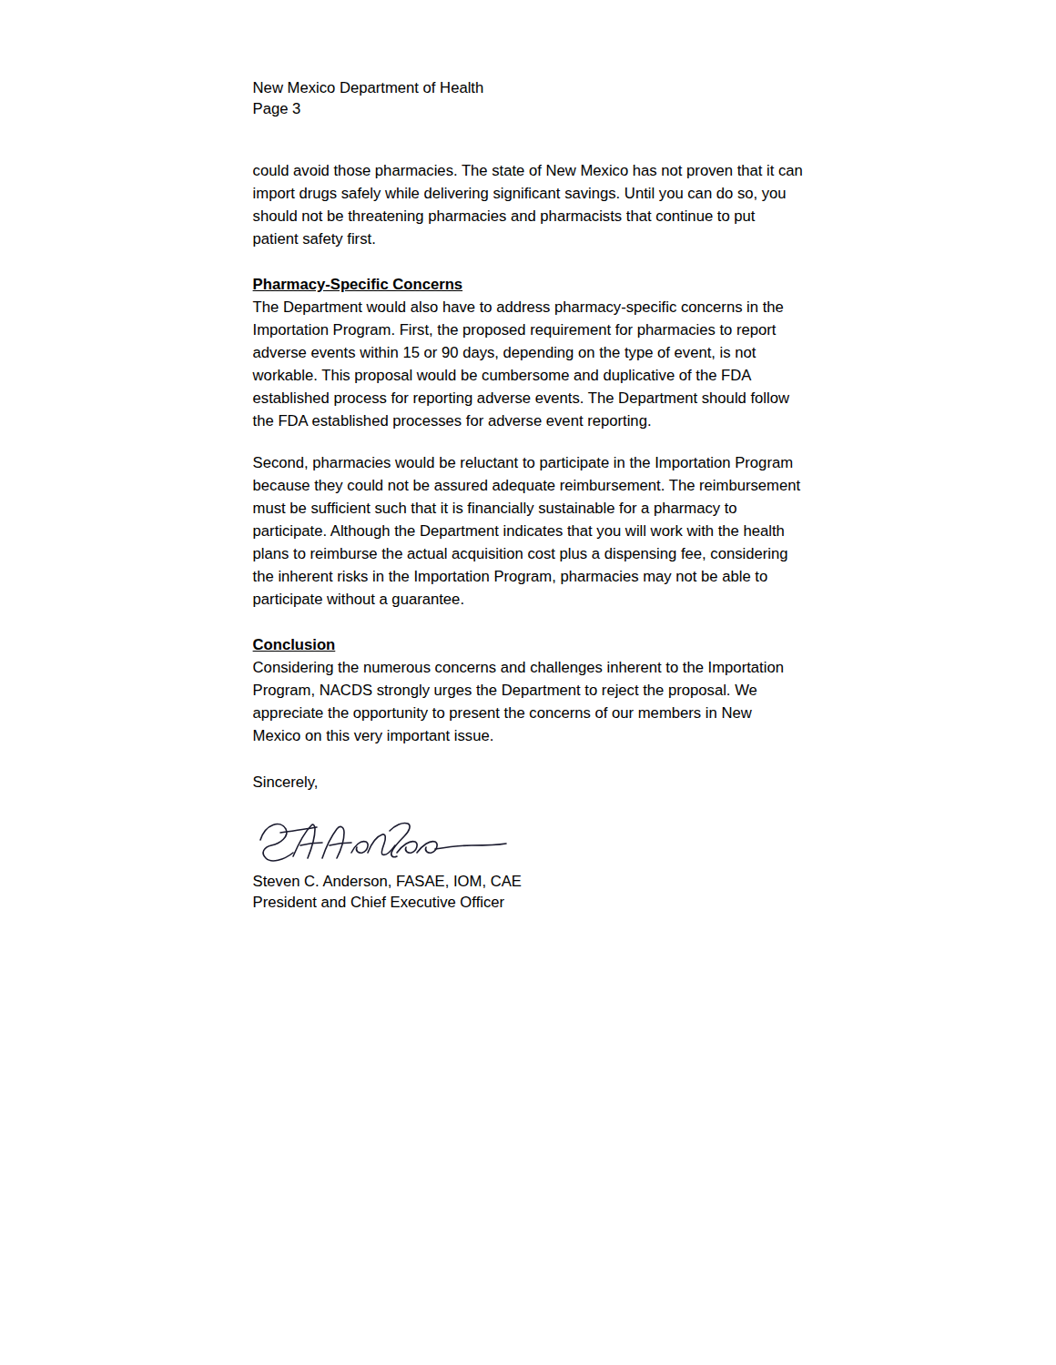New Mexico Department of Health Page 3
could avoid those pharmacies. The state of New Mexico has not proven that it can import drugs safely while delivering significant savings. Until you can do so, you should not be threatening pharmacies and pharmacists that continue to put patient safety first.
Pharmacy-Specific Concerns
The Department would also have to address pharmacy-specific concerns in the Importation Program. First, the proposed requirement for pharmacies to report adverse events within 15 or 90 days, depending on the type of event, is not workable. This proposal would be cumbersome and duplicative of the FDA established process for reporting adverse events. The Department should follow the FDA established processes for adverse event reporting.
Second, pharmacies would be reluctant to participate in the Importation Program because they could not be assured adequate reimbursement. The reimbursement must be sufficient such that it is financially sustainable for a pharmacy to participate. Although the Department indicates that you will work with the health plans to reimburse the actual acquisition cost plus a dispensing fee, considering the inherent risks in the Importation Program, pharmacies may not be able to participate without a guarantee.
Conclusion
Considering the numerous concerns and challenges inherent to the Importation Program, NACDS strongly urges the Department to reject the proposal. We appreciate the opportunity to present the concerns of our members in New Mexico on this very important issue.
Sincerely,
Steven C. Anderson, FASAE, IOM, CAE
President and Chief Executive Officer